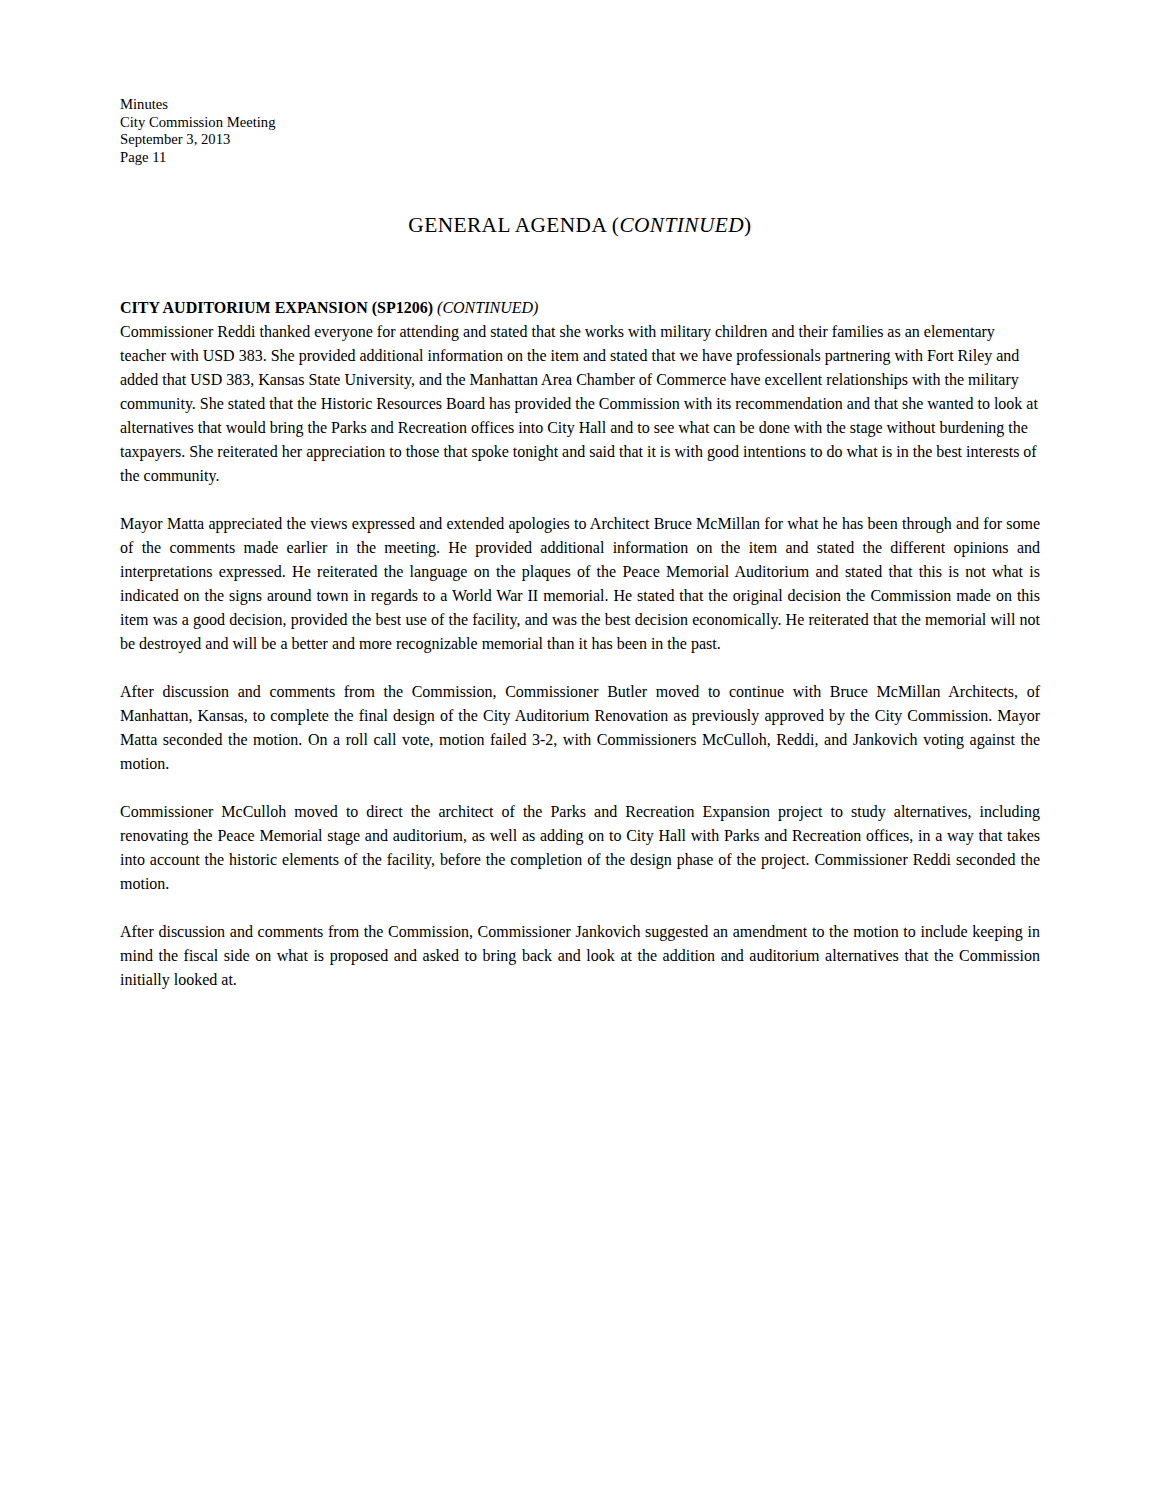Minutes
City Commission Meeting
September 3, 2013
Page 11
GENERAL AGENDA (CONTINUED)
CITY AUDITORIUM EXPANSION (SP1206)
(CONTINUED)
Commissioner Reddi thanked everyone for attending and stated that she works with military children and their families as an elementary teacher with USD 383. She provided additional information on the item and stated that we have professionals partnering with Fort Riley and added that USD 383, Kansas State University, and the Manhattan Area Chamber of Commerce have excellent relationships with the military community. She stated that the Historic Resources Board has provided the Commission with its recommendation and that she wanted to look at alternatives that would bring the Parks and Recreation offices into City Hall and to see what can be done with the stage without burdening the taxpayers. She reiterated her appreciation to those that spoke tonight and said that it is with good intentions to do what is in the best interests of the community.
Mayor Matta appreciated the views expressed and extended apologies to Architect Bruce McMillan for what he has been through and for some of the comments made earlier in the meeting. He provided additional information on the item and stated the different opinions and interpretations expressed. He reiterated the language on the plaques of the Peace Memorial Auditorium and stated that this is not what is indicated on the signs around town in regards to a World War II memorial. He stated that the original decision the Commission made on this item was a good decision, provided the best use of the facility, and was the best decision economically. He reiterated that the memorial will not be destroyed and will be a better and more recognizable memorial than it has been in the past.
After discussion and comments from the Commission, Commissioner Butler moved to continue with Bruce McMillan Architects, of Manhattan, Kansas, to complete the final design of the City Auditorium Renovation as previously approved by the City Commission. Mayor Matta seconded the motion. On a roll call vote, motion failed 3-2, with Commissioners McCulloh, Reddi, and Jankovich voting against the motion.
Commissioner McCulloh moved to direct the architect of the Parks and Recreation Expansion project to study alternatives, including renovating the Peace Memorial stage and auditorium, as well as adding on to City Hall with Parks and Recreation offices, in a way that takes into account the historic elements of the facility, before the completion of the design phase of the project. Commissioner Reddi seconded the motion.
After discussion and comments from the Commission, Commissioner Jankovich suggested an amendment to the motion to include keeping in mind the fiscal side on what is proposed and asked to bring back and look at the addition and auditorium alternatives that the Commission initially looked at.